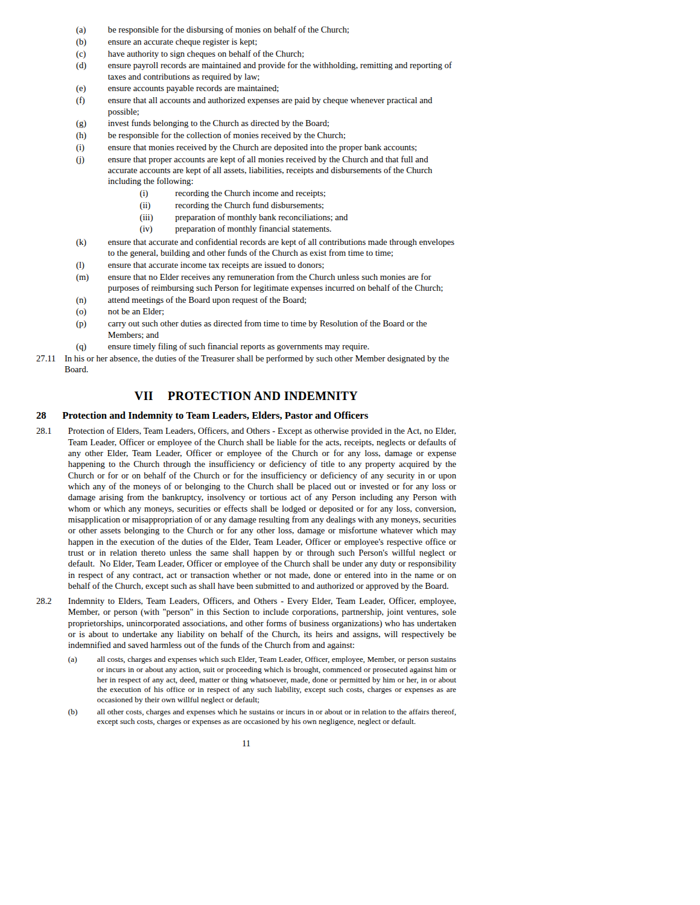(a) be responsible for the disbursing of monies on behalf of the Church;
(b) ensure an accurate cheque register is kept;
(c) have authority to sign cheques on behalf of the Church;
(d) ensure payroll records are maintained and provide for the withholding, remitting and reporting of taxes and contributions as required by law;
(e) ensure accounts payable records are maintained;
(f) ensure that all accounts and authorized expenses are paid by cheque whenever practical and possible;
(g) invest funds belonging to the Church as directed by the Board;
(h) be responsible for the collection of monies received by the Church;
(i) ensure that monies received by the Church are deposited into the proper bank accounts;
(j) ensure that proper accounts are kept of all monies received by the Church and that full and accurate accounts are kept of all assets, liabilities, receipts and disbursements of the Church including the following:
(i) recording the Church income and receipts;
(ii) recording the Church fund disbursements;
(iii) preparation of monthly bank reconciliations; and
(iv) preparation of monthly financial statements.
(k) ensure that accurate and confidential records are kept of all contributions made through envelopes to the general, building and other funds of the Church as exist from time to time;
(l) ensure that accurate income tax receipts are issued to donors;
(m) ensure that no Elder receives any remuneration from the Church unless such monies are for purposes of reimbursing such Person for legitimate expenses incurred on behalf of the Church;
(n) attend meetings of the Board upon request of the Board;
(o) not be an Elder;
(p) carry out such other duties as directed from time to time by Resolution of the Board or the Members; and
(q) ensure timely filing of such financial reports as governments may require.
27.11 In his or her absence, the duties of the Treasurer shall be performed by such other Member designated by the Board.
VIIPROTECTION AND INDEMNITY
28 Protection and Indemnity to Team Leaders, Elders, Pastor and Officers
28.1 Protection of Elders, Team Leaders, Officers, and Others - Except as otherwise provided in the Act, no Elder, Team Leader, Officer or employee of the Church shall be liable for the acts, receipts, neglects or defaults of any other Elder, Team Leader, Officer or employee of the Church or for any loss, damage or expense happening to the Church through the insufficiency or deficiency of title to any property acquired by the Church or for or on behalf of the Church or for the insufficiency or deficiency of any security in or upon which any of the moneys of or belonging to the Church shall be placed out or invested or for any loss or damage arising from the bankruptcy, insolvency or tortious act of any Person including any Person with whom or which any moneys, securities or effects shall be lodged or deposited or for any loss, conversion, misapplication or misappropriation of or any damage resulting from any dealings with any moneys, securities or other assets belonging to the Church or for any other loss, damage or misfortune whatever which may happen in the execution of the duties of the Elder, Team Leader, Officer or employee's respective office or trust or in relation thereto unless the same shall happen by or through such Person's willful neglect or default. No Elder, Team Leader, Officer or employee of the Church shall be under any duty or responsibility in respect of any contract, act or transaction whether or not made, done or entered into in the name or on behalf of the Church, except such as shall have been submitted to and authorized or approved by the Board.
28.2 Indemnity to Elders, Team Leaders, Officers, and Others - Every Elder, Team Leader, Officer, employee, Member, or person (with "person" in this Section to include corporations, partnership, joint ventures, sole proprietorships, unincorporated associations, and other forms of business organizations) who has undertaken or is about to undertake any liability on behalf of the Church, its heirs and assigns, will respectively be indemnified and saved harmless out of the funds of the Church from and against:
(a) all costs, charges and expenses which such Elder, Team Leader, Officer, employee, Member, or person sustains or incurs in or about any action, suit or proceeding which is brought, commenced or prosecuted against him or her in respect of any act, deed, matter or thing whatsoever, made, done or permitted by him or her, in or about the execution of his office or in respect of any such liability, except such costs, charges or expenses as are occasioned by their own willful neglect or default;
(b) all other costs, charges and expenses which he sustains or incurs in or about or in relation to the affairs thereof, except such costs, charges or expenses as are occasioned by his own negligence, neglect or default.
11